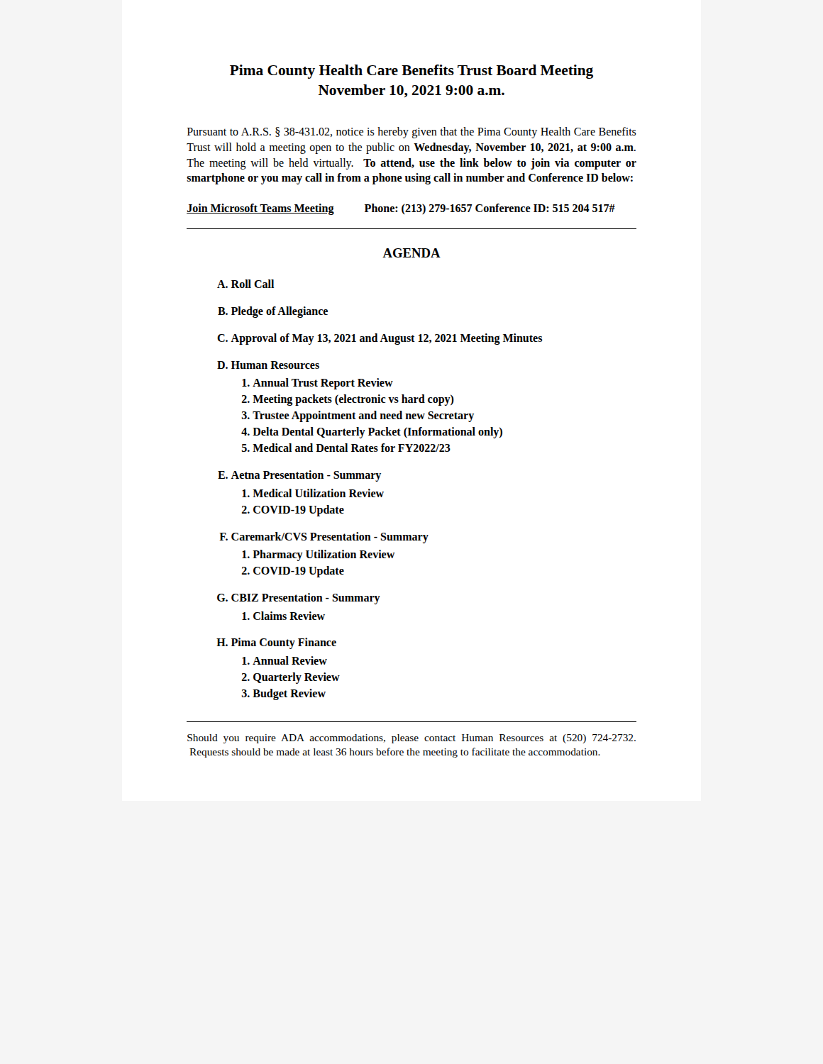Pima County Health Care Benefits Trust Board MeetingNovember 10, 2021 9:00 a.m.
Pursuant to A.R.S. § 38-431.02, notice is hereby given that the Pima County Health Care Benefits Trust will hold a meeting open to the public on Wednesday, November 10, 2021, at 9:00 a.m. The meeting will be held virtually. To attend, use the link below to join via computer or smartphone or you may call in from a phone using call in number and Conference ID below:
Join Microsoft Teams Meeting Phone: (213) 279-1657 Conference ID: 515 204 517#
AGENDA
Roll Call
Pledge of Allegiance
Approval of May 13, 2021 and August 12, 2021 Meeting Minutes
Human Resources
Annual Trust Report Review
Meeting packets (electronic vs hard copy)
Trustee Appointment and need new Secretary
Delta Dental Quarterly Packet (Informational only)
Medical and Dental Rates for FY2022/23
Aetna Presentation - Summary
Medical Utilization Review
COVID-19 Update
Caremark/CVS Presentation - Summary
Pharmacy Utilization Review
COVID-19 Update
CBIZ Presentation - Summary
Claims Review
Pima County Finance
Annual Review
Quarterly Review
Budget Review
Should you require ADA accommodations, please contact Human Resources at (520) 724-2732. Requests should be made at least 36 hours before the meeting to facilitate the accommodation.